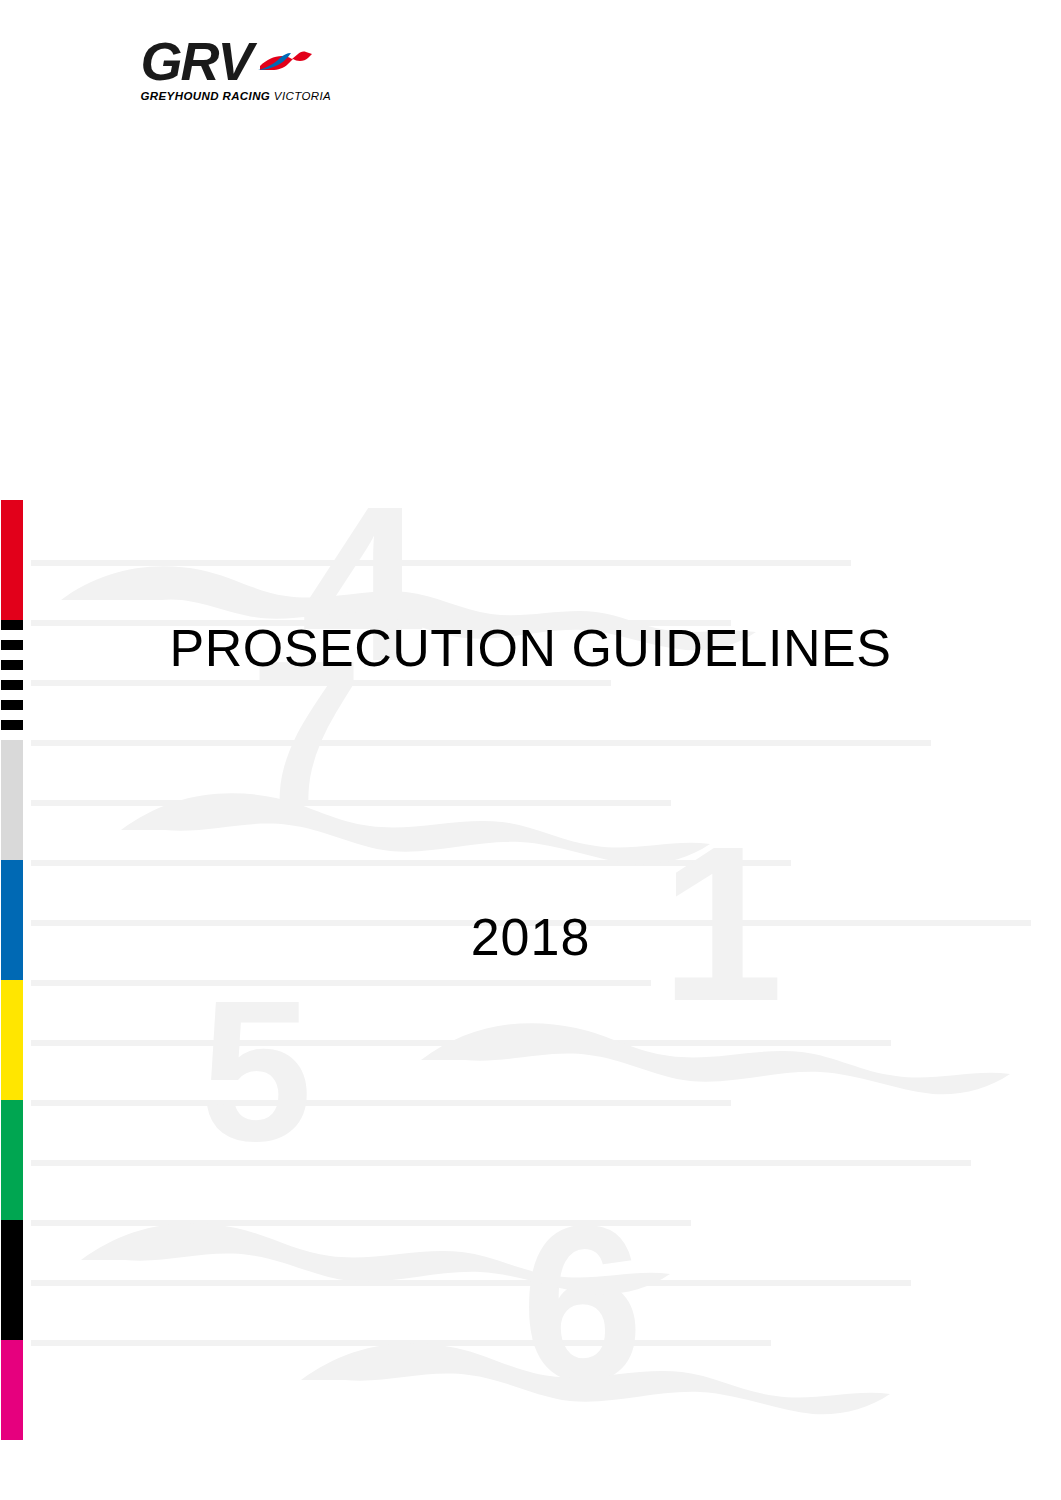4 7 1 5 6
GRV
GREYHOUND RACING VICTORIA
PROSECUTION GUIDELINES
2018